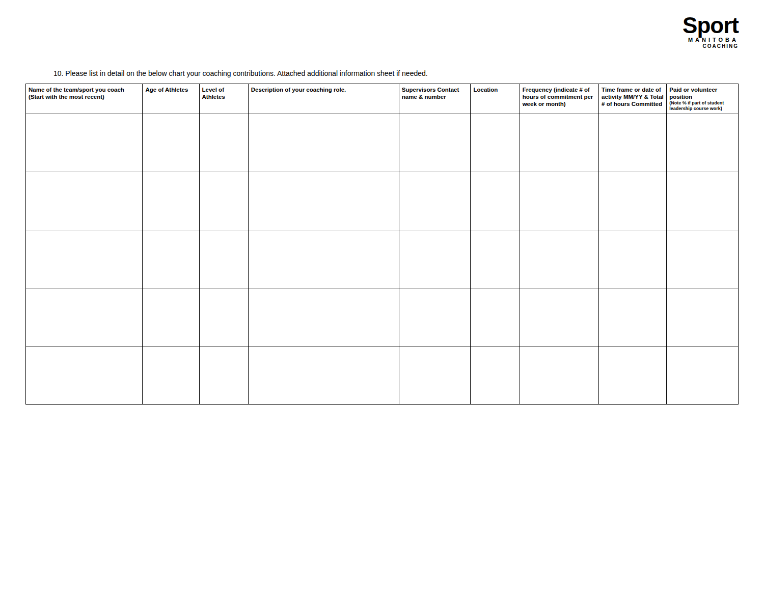Sport
MANITOBA
COACHING
10. Please list in detail on the below chart your coaching contributions. Attached additional information sheet if needed.
| Name of the team/sport you coach (Start with the most recent) | Age of Athletes | Level of Athletes | Description of your coaching role. | Supervisors Contact name & number | Location | Frequency (indicate # of hours of commitment per week or month) | Time frame or date of activity MM/YY & Total # of hours Committed | Paid or volunteer position (Note % if part of student leadership course work) |
| --- | --- | --- | --- | --- | --- | --- | --- | --- |